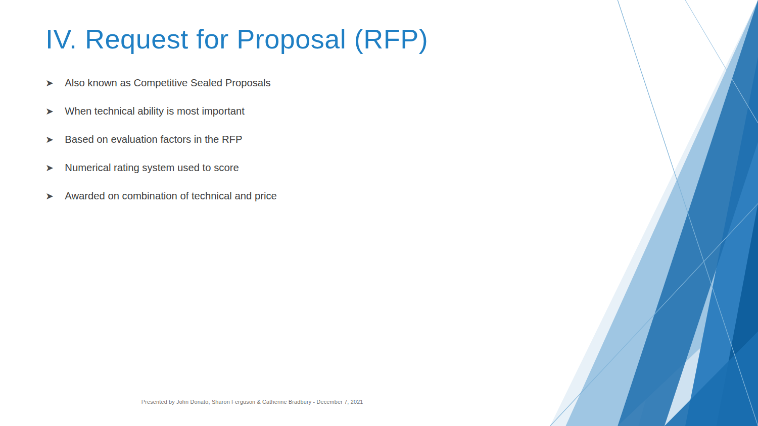IV. Request for Proposal (RFP)
➤Also known as Competitive Sealed Proposals
➤When technical ability is most important
➤Based on evaluation factors in the RFP
➤Numerical rating system used to score
➤Awarded on combination of technical and price
Presented by John Donato, Sharon Ferguson & Catherine Bradbury - December 7, 2021